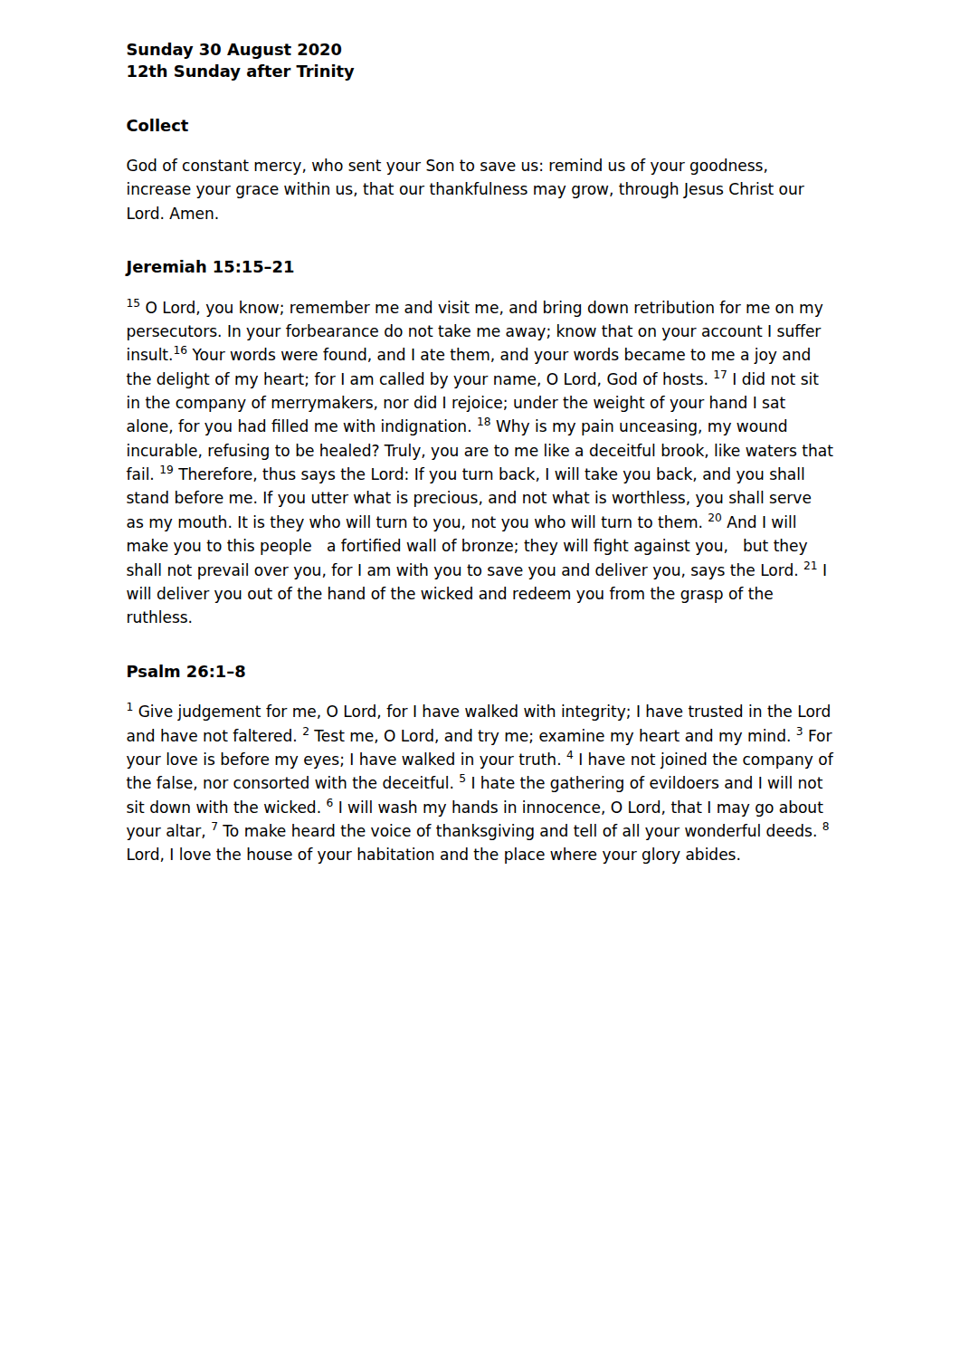Sunday 30 August 2020
12th Sunday after Trinity
Collect
God of constant mercy, who sent your Son to save us: remind us of your goodness, increase your grace within us, that our thankfulness may grow, through Jesus Christ our Lord. Amen.
Jeremiah 15:15–21
15 O Lord, you know; remember me and visit me, and bring down retribution for me on my persecutors. In your forbearance do not take me away; know that on your account I suffer insult.16 Your words were found, and I ate them, and your words became to me a joy and the delight of my heart; for I am called by your name, O Lord, God of hosts. 17 I did not sit in the company of merrymakers, nor did I rejoice; under the weight of your hand I sat alone, for you had filled me with indignation. 18 Why is my pain unceasing, my wound incurable, refusing to be healed? Truly, you are to me like a deceitful brook, like waters that fail. 19 Therefore, thus says the Lord: If you turn back, I will take you back, and you shall stand before me. If you utter what is precious, and not what is worthless, you shall serve as my mouth. It is they who will turn to you, not you who will turn to them. 20 And I will make you to this people a fortified wall of bronze; they will fight against you, but they shall not prevail over you, for I am with you to save you and deliver you, says the Lord. 21 I will deliver you out of the hand of the wicked and redeem you from the grasp of the ruthless.
Psalm 26:1–8
1 Give judgement for me, O Lord, for I have walked with integrity; I have trusted in the Lord and have not faltered. 2 Test me, O Lord, and try me; examine my heart and my mind. 3 For your love is before my eyes; I have walked in your truth. 4 I have not joined the company of the false, nor consorted with the deceitful. 5 I hate the gathering of evildoers and I will not sit down with the wicked. 6 I will wash my hands in innocence, O Lord, that I may go about your altar, 7 To make heard the voice of thanksgiving and tell of all your wonderful deeds. 8 Lord, I love the house of your habitation and the place where your glory abides.